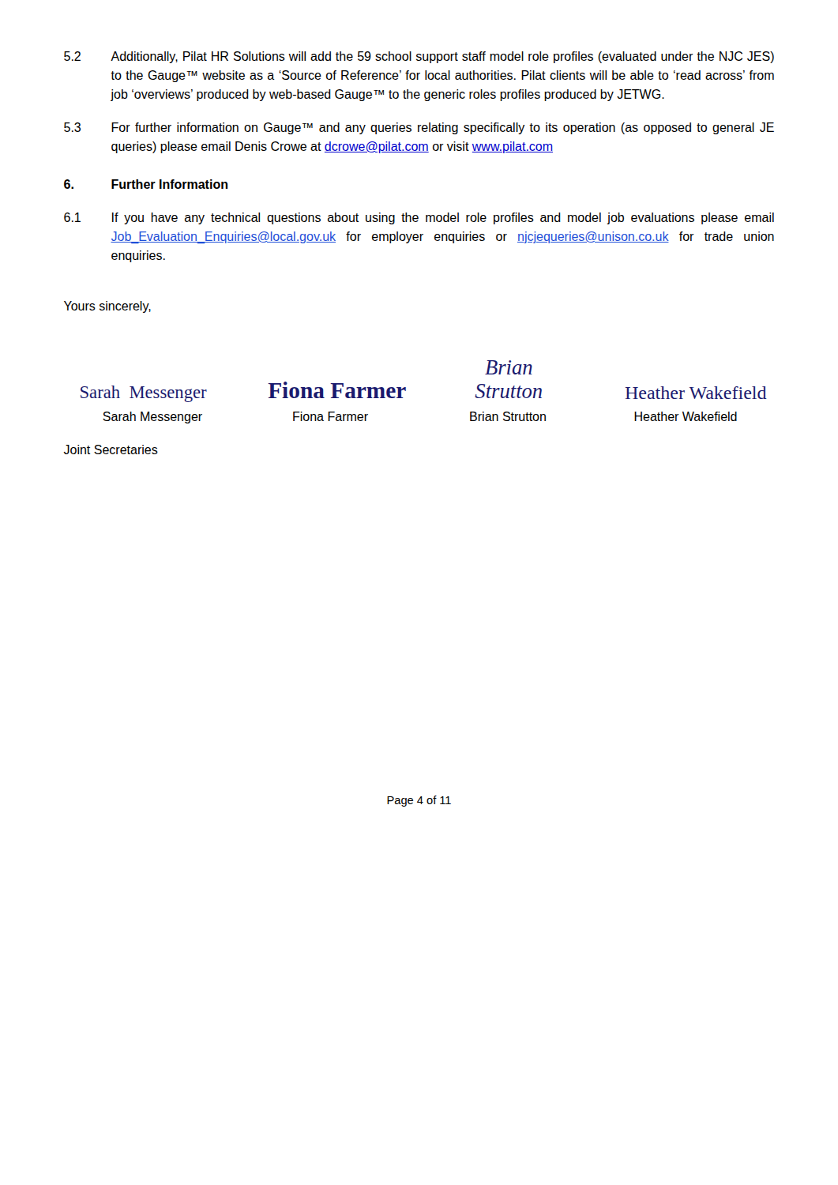5.2
Additionally, Pilat HR Solutions will add the 59 school support staff model role profiles (evaluated under the NJC JES) to the Gauge™ website as a ‘Source of Reference’ for local authorities. Pilat clients will be able to ‘read across’ from job ‘overviews’ produced by web-based Gauge™ to the generic roles profiles produced by JETWG.
5.3
For further information on Gauge™ and any queries relating specifically to its operation (as opposed to general JE queries) please email Denis Crowe at dcrowe@pilat.com or visit www.pilat.com
6. Further Information
6.1
If you have any technical questions about using the model role profiles and model job evaluations please email Job_Evaluation_Enquiries@local.gov.uk for employer enquiries or njcjequeries@unison.co.uk for trade union enquiries.
Yours sincerely,
Sarah Messenger
Fiona Farmer
Brian
Strutton
Heather Wakefield
Sarah Messenger
Fiona Farmer
Brian Strutton
Heather Wakefield
Joint Secretaries
Page 4 of 11